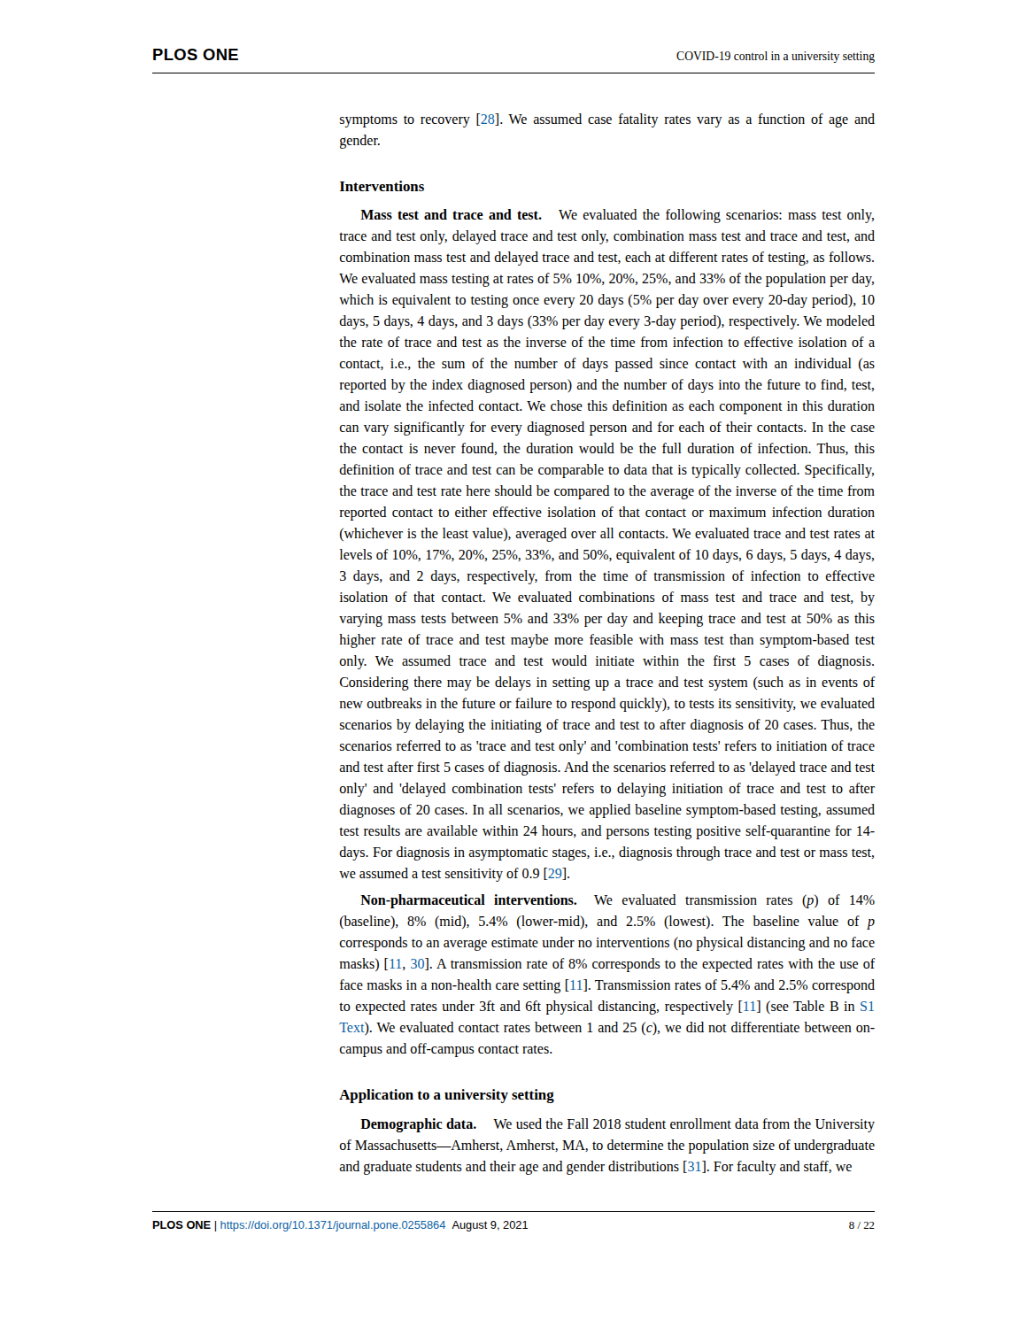PLOS ONE
COVID-19 control in a university setting
symptoms to recovery [28]. We assumed case fatality rates vary as a function of age and gender.
Interventions
Mass test and trace and test. We evaluated the following scenarios: mass test only, trace and test only, delayed trace and test only, combination mass test and trace and test, and combination mass test and delayed trace and test, each at different rates of testing, as follows. We evaluated mass testing at rates of 5% 10%, 20%, 25%, and 33% of the population per day, which is equivalent to testing once every 20 days (5% per day over every 20-day period), 10 days, 5 days, 4 days, and 3 days (33% per day every 3-day period), respectively. We modeled the rate of trace and test as the inverse of the time from infection to effective isolation of a contact, i.e., the sum of the number of days passed since contact with an individual (as reported by the index diagnosed person) and the number of days into the future to find, test, and isolate the infected contact. We chose this definition as each component in this duration can vary significantly for every diagnosed person and for each of their contacts. In the case the contact is never found, the duration would be the full duration of infection. Thus, this definition of trace and test can be comparable to data that is typically collected. Specifically, the trace and test rate here should be compared to the average of the inverse of the time from reported contact to either effective isolation of that contact or maximum infection duration (whichever is the least value), averaged over all contacts. We evaluated trace and test rates at levels of 10%, 17%, 20%, 25%, 33%, and 50%, equivalent of 10 days, 6 days, 5 days, 4 days, 3 days, and 2 days, respectively, from the time of transmission of infection to effective isolation of that contact. We evaluated combinations of mass test and trace and test, by varying mass tests between 5% and 33% per day and keeping trace and test at 50% as this higher rate of trace and test maybe more feasible with mass test than symptom-based test only. We assumed trace and test would initiate within the first 5 cases of diagnosis. Considering there may be delays in setting up a trace and test system (such as in events of new outbreaks in the future or failure to respond quickly), to tests its sensitivity, we evaluated scenarios by delaying the initiating of trace and test to after diagnosis of 20 cases. Thus, the scenarios referred to as 'trace and test only' and 'combination tests' refers to initiation of trace and test after first 5 cases of diagnosis. And the scenarios referred to as 'delayed trace and test only' and 'delayed combination tests' refers to delaying initiation of trace and test to after diagnoses of 20 cases. In all scenarios, we applied baseline symptom-based testing, assumed test results are available within 24 hours, and persons testing positive self-quarantine for 14-days. For diagnosis in asymptomatic stages, i.e., diagnosis through trace and test or mass test, we assumed a test sensitivity of 0.9 [29].
Non-pharmaceutical interventions. We evaluated transmission rates (p) of 14% (baseline), 8% (mid), 5.4% (lower-mid), and 2.5% (lowest). The baseline value of p corresponds to an average estimate under no interventions (no physical distancing and no face masks) [11, 30]. A transmission rate of 8% corresponds to the expected rates with the use of face masks in a non-health care setting [11]. Transmission rates of 5.4% and 2.5% correspond to expected rates under 3ft and 6ft physical distancing, respectively [11] (see Table B in S1 Text). We evaluated contact rates between 1 and 25 (c), we did not differentiate between on-campus and off-campus contact rates.
Application to a university setting
Demographic data. We used the Fall 2018 student enrollment data from the University of Massachusetts—Amherst, Amherst, MA, to determine the population size of undergraduate and graduate students and their age and gender distributions [31]. For faculty and staff, we
PLOS ONE | https://doi.org/10.1371/journal.pone.0255864 August 9, 2021
8 / 22